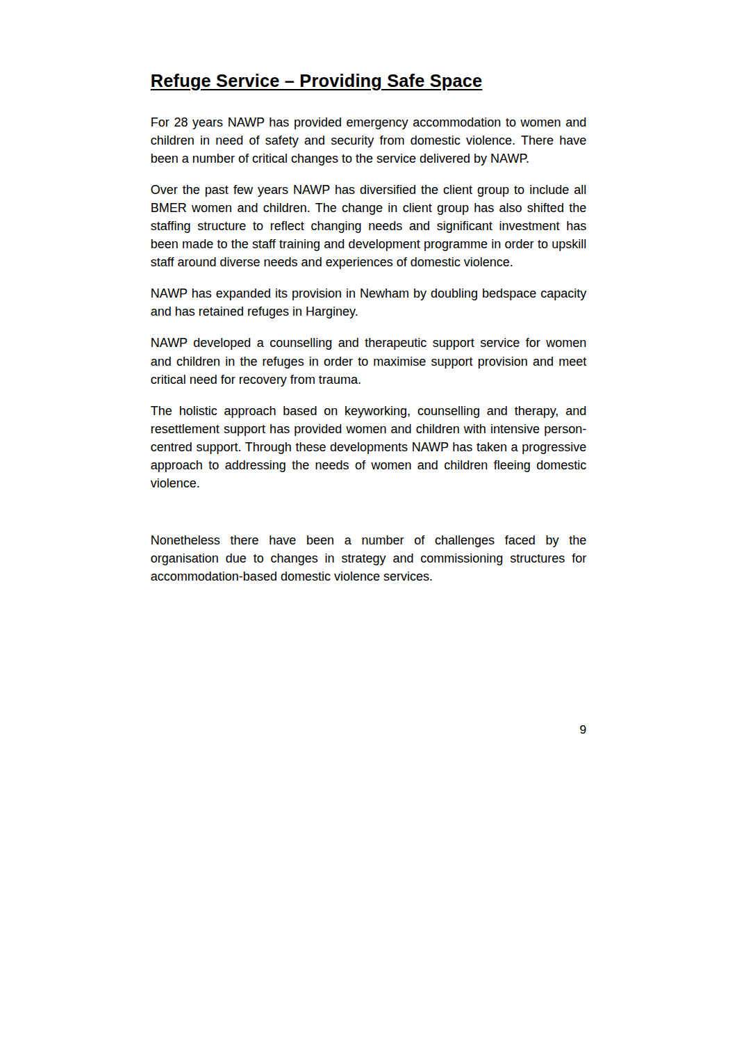Refuge Service – Providing Safe Space
For 28 years NAWP has provided emergency accommodation to women and children in need of safety and security from domestic violence. There have been a number of critical changes to the service delivered by NAWP.
Over the past few years NAWP has diversified the client group to include all BMER women and children. The change in client group has also shifted the staffing structure to reflect changing needs and significant investment has been made to the staff training and development programme in order to upskill staff around diverse needs and experiences of domestic violence.
NAWP has expanded its provision in Newham by doubling bedspace capacity and has retained refuges in Harginey.
NAWP developed a counselling and therapeutic support service for women and children in the refuges in order to maximise support provision and meet critical need for recovery from trauma.
The holistic approach based on keyworking, counselling and therapy, and resettlement support has provided women and children with intensive person-centred support. Through these developments NAWP has taken a progressive approach to addressing the needs of women and children fleeing domestic violence.
Nonetheless there have been a number of challenges faced by the organisation due to changes in strategy and commissioning structures for accommodation-based domestic violence services.
9